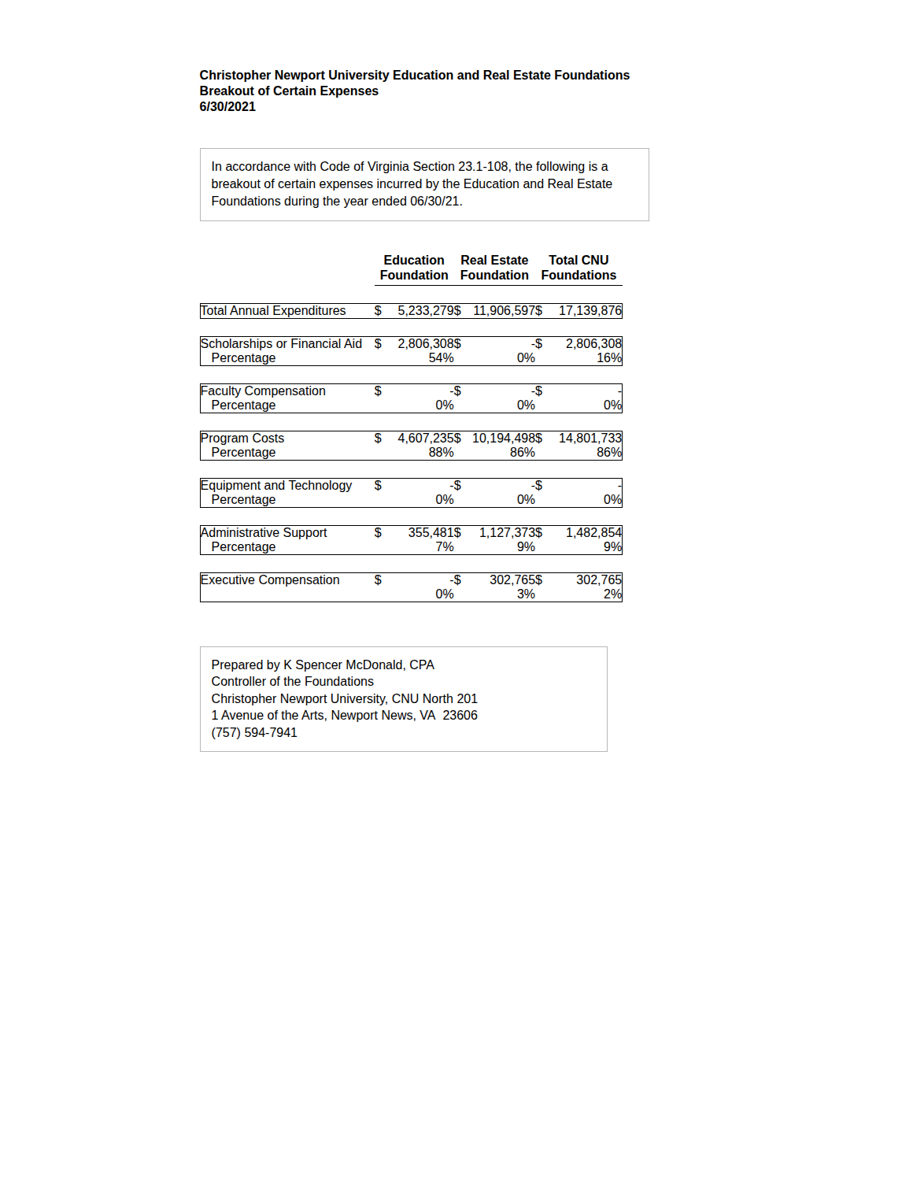Christopher Newport University Education and Real Estate Foundations Breakout of Certain Expenses 6/30/2021
In accordance with Code of Virginia Section 23.1-108, the following is a breakout of certain expenses incurred by the Education and Real Estate Foundations during the year ended 06/30/21.
| | Education | Real Estate | Total CNU |
| --- | --- | --- | --- |
| | Foundation | Foundation | Foundations |
| Total Annual Expenditures | $ | 5,233,279 | $ | 11,906,597 | $ | 17,139,876 |
| Scholarships or Financial Aid | $ | 2,806,308 | $ | - | $ | 2,806,308 |
| Percentage | | 54% | | 0% | | 16% |
| Faculty Compensation | $ | - | $ | - | $ | - |
| Percentage | | 0% | | 0% | | 0% |
| Program Costs | $ | 4,607,235 | $ | 10,194,498 | $ | 14,801,733 |
| Percentage | | 88% | | 86% | | 86% |
| Equipment and Technology | $ | - | $ | - | $ | - |
| Percentage | | 0% | | 0% | | 0% |
| Administrative Support | $ | 355,481 | $ | 1,127,373 | $ | 1,482,854 |
| Percentage | | 7% | | 9% | | 9% |
| Executive Compensation | $ | - | $ | 302,765 | $ | 302,765 |
| | | 0% | | 3% | | 2% |
Prepared by K Spencer McDonald, CPA
Controller of the Foundations
Christopher Newport University, CNU North 201
1 Avenue of the Arts, Newport News, VA 23606
(757) 594-7941